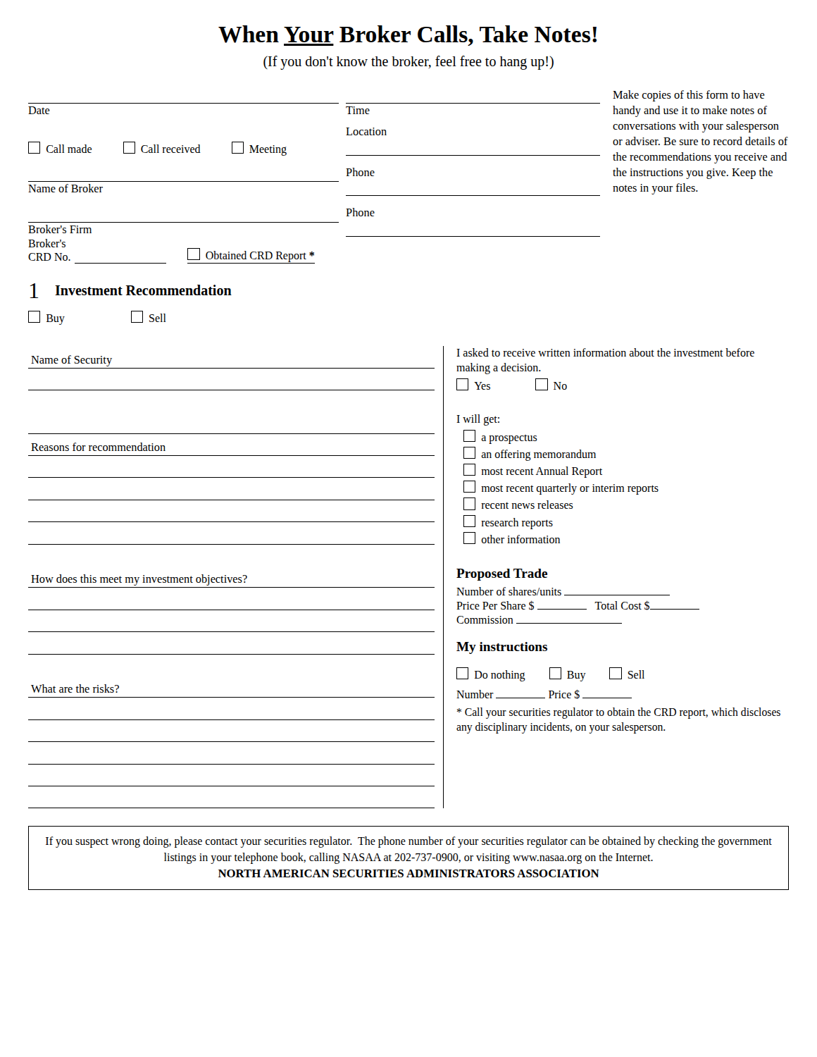When Your Broker Calls, Take Notes!
(If you don't know the broker, feel free to hang up!)
Date
Time
Call made Call received Meeting
Location
Name of Broker
Phone
Broker's Firm
Phone
Make copies of this form to have handy and use it to make notes of conversations with your salesperson or adviser. Be sure to record details of the recommendations you receive and the instructions you give. Keep the notes in your files.
Broker's
CRD No.
Obtained CRD Report *
1 Investment Recommendation
Buy Sell
Name of Security
Reasons for recommendation
How does this meet my investment objectives?
What are the risks?
I asked to receive written information about the investment before making a decision.
Yes No
I will get:
a prospectus
an offering memorandum
most recent Annual Report
most recent quarterly or interim reports
recent news releases
research reports
other information
Proposed Trade
Number of shares/units
Price Per Share $ Total Cost $
Commission
My instructions
Do nothing Buy Sell
Number Price $
* Call your securities regulator to obtain the CRD report, which discloses any disciplinary incidents, on your salesperson.
If you suspect wrong doing, please contact your securities regulator. The phone number of your securities regulator can be obtained by checking the government listings in your telephone book, calling NASAA at 202-737-0900, or visiting www.nasaa.org on the Internet.
NORTH AMERICAN SECURITIES ADMINISTRATORS ASSOCIATION